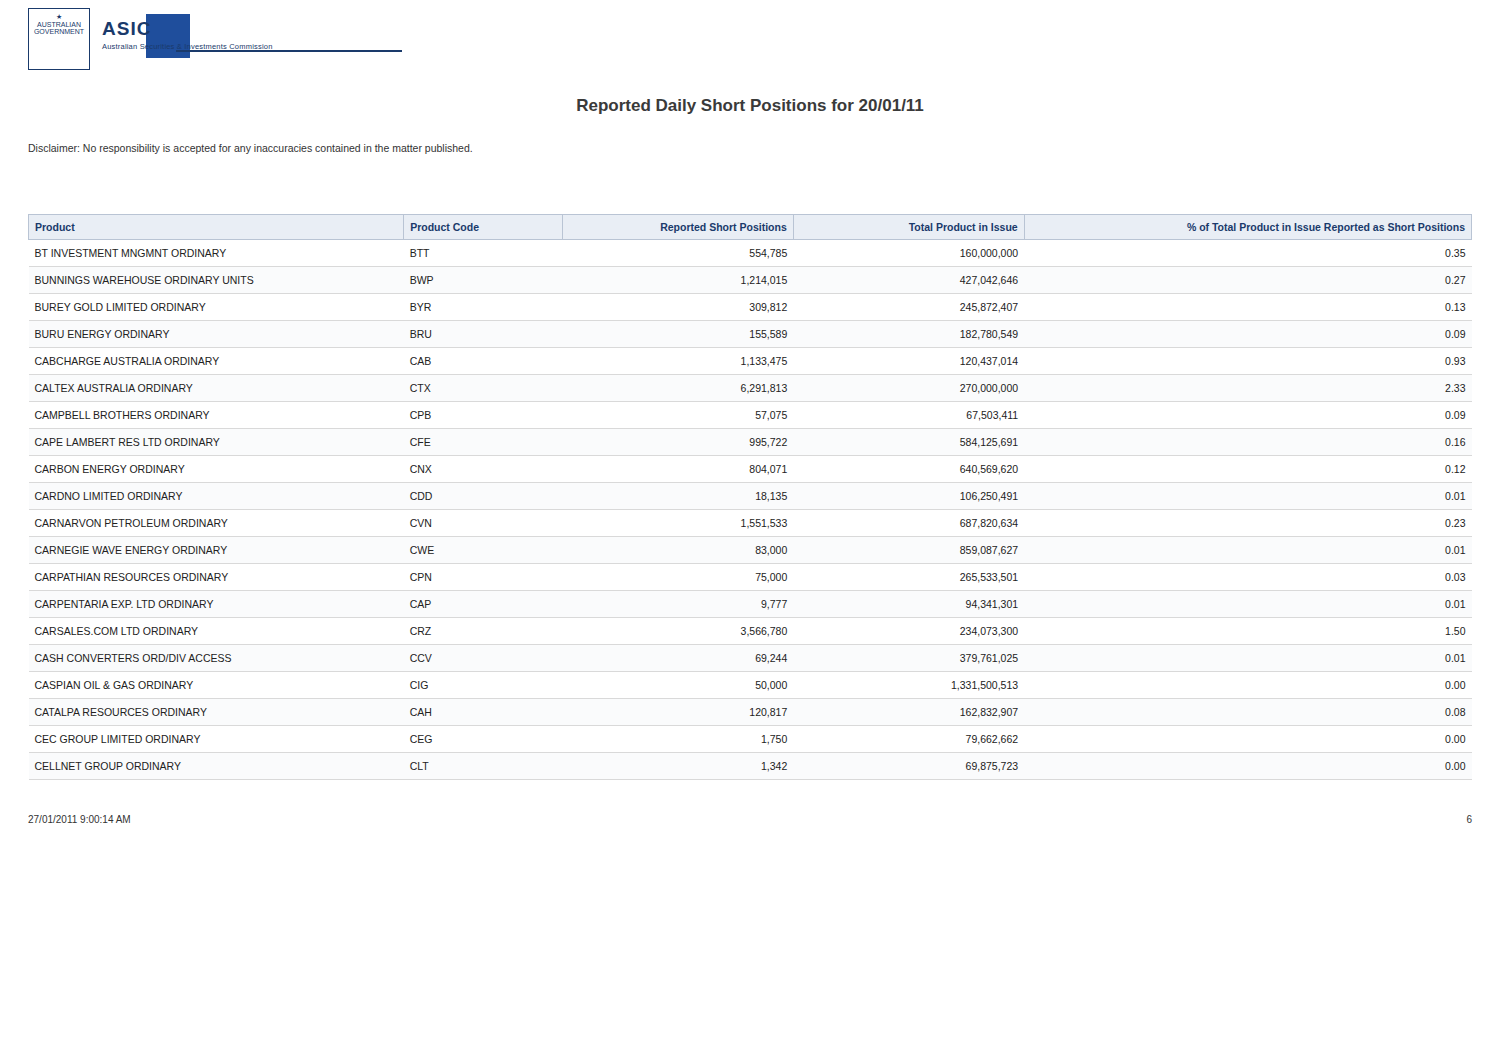★
AUSTRALIAN
GOVERNMENT
ASIC
Australian Securities & Investments Commission
Reported Daily Short Positions for 20/01/11
Disclaimer: No responsibility is accepted for any inaccuracies contained in the matter published.
| Product | Product Code | Reported Short Positions | Total Product in Issue | % of Total Product in Issue Reported as Short Positions |
| --- | --- | --- | --- | --- |
| BT INVESTMENT MNGMNT ORDINARY | BTT | 554,785 | 160,000,000 | 0.35 |
| BUNNINGS WAREHOUSE ORDINARY UNITS | BWP | 1,214,015 | 427,042,646 | 0.27 |
| BUREY GOLD LIMITED ORDINARY | BYR | 309,812 | 245,872,407 | 0.13 |
| BURU ENERGY ORDINARY | BRU | 155,589 | 182,780,549 | 0.09 |
| CABCHARGE AUSTRALIA ORDINARY | CAB | 1,133,475 | 120,437,014 | 0.93 |
| CALTEX AUSTRALIA ORDINARY | CTX | 6,291,813 | 270,000,000 | 2.33 |
| CAMPBELL BROTHERS ORDINARY | CPB | 57,075 | 67,503,411 | 0.09 |
| CAPE LAMBERT RES LTD ORDINARY | CFE | 995,722 | 584,125,691 | 0.16 |
| CARBON ENERGY ORDINARY | CNX | 804,071 | 640,569,620 | 0.12 |
| CARDNO LIMITED ORDINARY | CDD | 18,135 | 106,250,491 | 0.01 |
| CARNARVON PETROLEUM ORDINARY | CVN | 1,551,533 | 687,820,634 | 0.23 |
| CARNEGIE WAVE ENERGY ORDINARY | CWE | 83,000 | 859,087,627 | 0.01 |
| CARPATHIAN RESOURCES ORDINARY | CPN | 75,000 | 265,533,501 | 0.03 |
| CARPENTARIA EXP. LTD ORDINARY | CAP | 9,777 | 94,341,301 | 0.01 |
| CARSALES.COM LTD ORDINARY | CRZ | 3,566,780 | 234,073,300 | 1.50 |
| CASH CONVERTERS ORD/DIV ACCESS | CCV | 69,244 | 379,761,025 | 0.01 |
| CASPIAN OIL & GAS ORDINARY | CIG | 50,000 | 1,331,500,513 | 0.00 |
| CATALPA RESOURCES ORDINARY | CAH | 120,817 | 162,832,907 | 0.08 |
| CEC GROUP LIMITED ORDINARY | CEG | 1,750 | 79,662,662 | 0.00 |
| CELLNET GROUP ORDINARY | CLT | 1,342 | 69,875,723 | 0.00 |
27/01/2011 9:00:14 AM 6